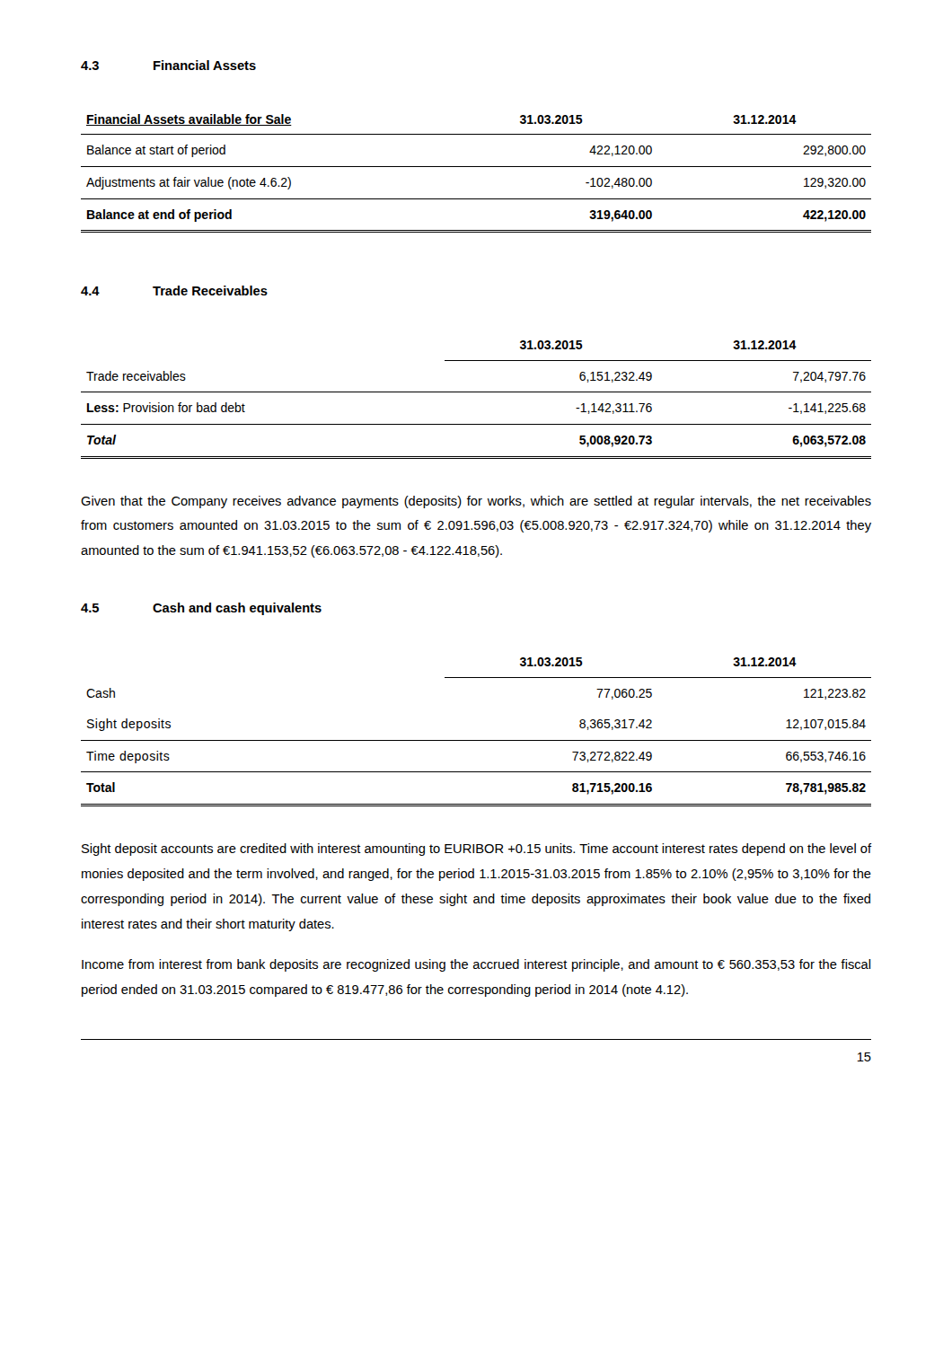4.3 Financial Assets
| Financial Assets available for Sale | 31.03.2015 | 31.12.2014 |
| Balance at start of period | 422,120.00 | 292,800.00 |
| Adjustments at fair value (note 4.6.2) | -102,480.00 | 129,320.00 |
| Balance at end of period | 319,640.00 | 422,120.00 |
4.4 Trade Receivables
| | 31.03.2015 | 31.12.2014 |
| Trade receivables | 6,151,232.49 | 7,204,797.76 |
| Less: Provision for bad debt | -1,142,311.76 | -1,141,225.68 |
| Total | 5,008,920.73 | 6,063,572.08 |
Given that the Company receives advance payments (deposits) for works, which are settled at regular intervals, the net receivables from customers amounted on 31.03.2015 to the sum of € 2.091.596,03 (€5.008.920,73 - €2.917.324,70) while on 31.12.2014 they amounted to the sum of €1.941.153,52 (€6.063.572,08 - €4.122.418,56).
4.5 Cash and cash equivalents
| | 31.03.2015 | 31.12.2014 |
| Cash | 77,060.25 | 121,223.82 |
| Sight deposits | 8,365,317.42 | 12,107,015.84 |
| Time deposits | 73,272,822.49 | 66,553,746.16 |
| Total | 81,715,200.16 | 78,781,985.82 |
Sight deposit accounts are credited with interest amounting to EURIBOR +0.15 units. Time account interest rates depend on the level of monies deposited and the term involved, and ranged, for the period 1.1.2015-31.03.2015 from 1.85% to 2.10% (2,95% to 3,10% for the corresponding period in 2014). The current value of these sight and time deposits approximates their book value due to the fixed interest rates and their short maturity dates.
Income from interest from bank deposits are recognized using the accrued interest principle, and amount to € 560.353,53 for the fiscal period ended on 31.03.2015 compared to € 819.477,86 for the corresponding period in 2014 (note 4.12).
15